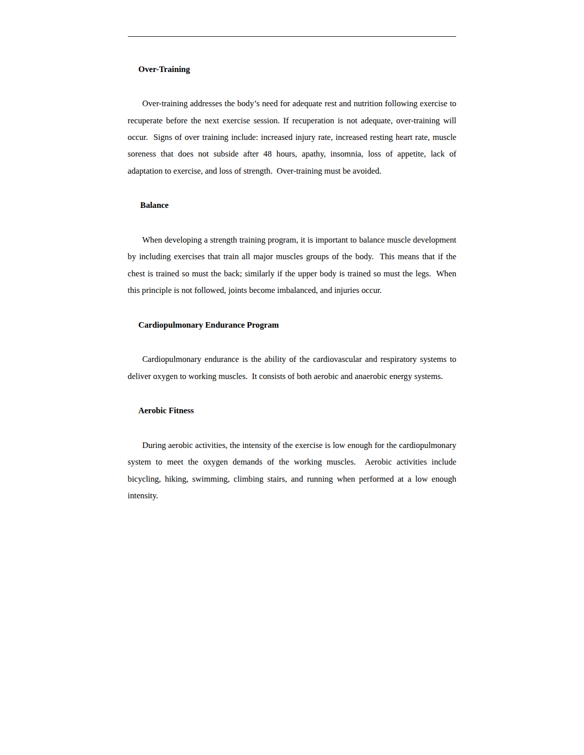Over-Training
Over-training addresses the body’s need for adequate rest and nutrition following exercise to recuperate before the next exercise session. If recuperation is not adequate, over-training will occur. Signs of over training include: increased injury rate, increased resting heart rate, muscle soreness that does not subside after 48 hours, apathy, insomnia, loss of appetite, lack of adaptation to exercise, and loss of strength. Over-training must be avoided.
Balance
When developing a strength training program, it is important to balance muscle development by including exercises that train all major muscles groups of the body. This means that if the chest is trained so must the back; similarly if the upper body is trained so must the legs. When this principle is not followed, joints become imbalanced, and injuries occur.
Cardiopulmonary Endurance Program
Cardiopulmonary endurance is the ability of the cardiovascular and respiratory systems to deliver oxygen to working muscles. It consists of both aerobic and anaerobic energy systems.
Aerobic Fitness
During aerobic activities, the intensity of the exercise is low enough for the cardiopulmonary system to meet the oxygen demands of the working muscles. Aerobic activities include bicycling, hiking, swimming, climbing stairs, and running when performed at a low enough intensity.